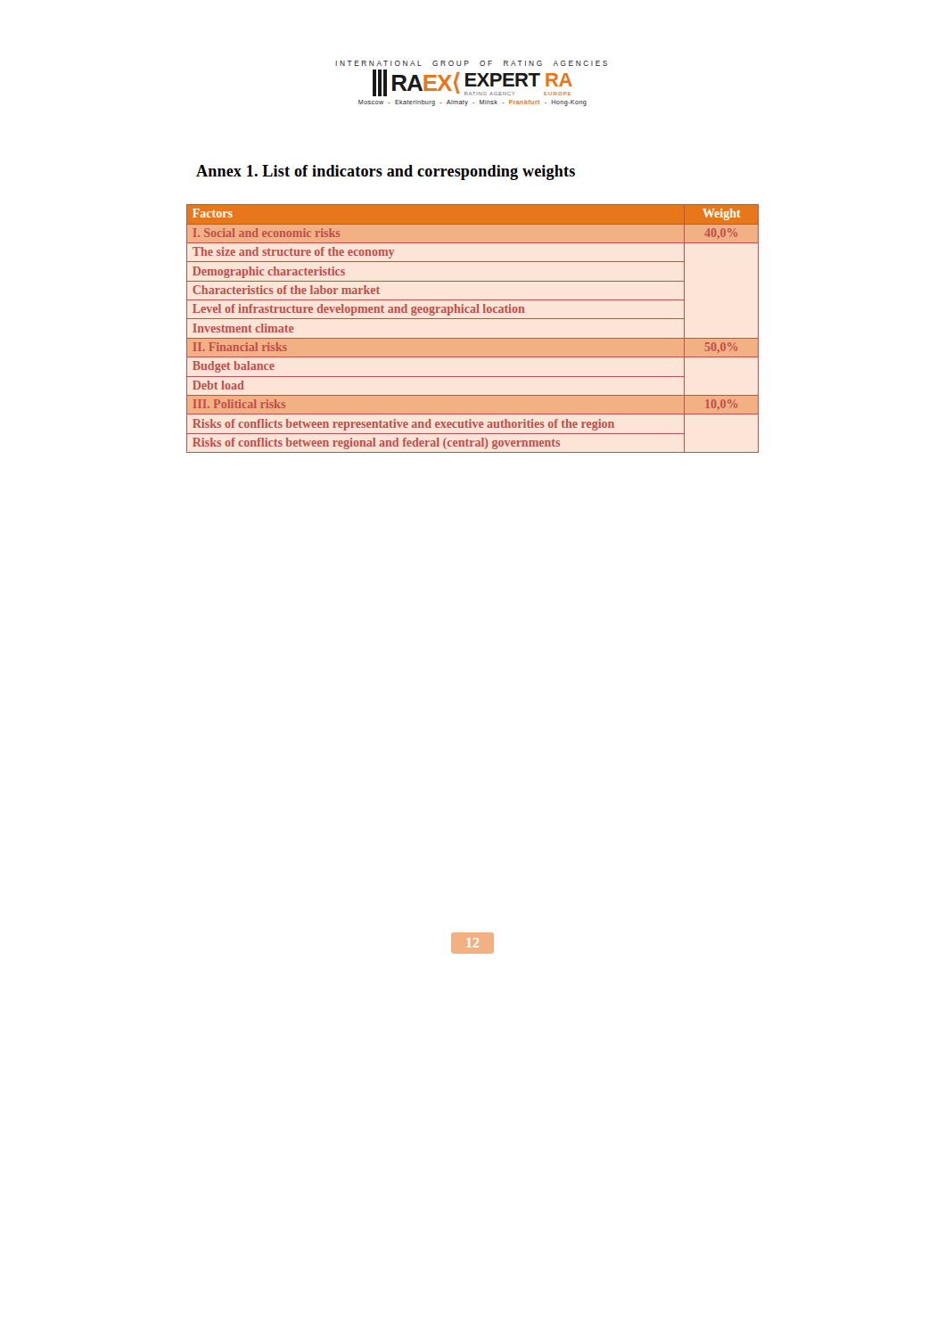INTERNATIONAL GROUP OF RATING AGENCIES
RAEX
⟨
EXPERT RA
RATING AGENCY EUROPE
Moscow - Ekaterinburg - Almaty - Minsk - Frankfurt - Hong-Kong
Annex 1. List of indicators and corresponding weights
| Factors | Weight |
| --- | --- |
| I. Social and economic risks | 40,0% |
| The size and structure of the economy | |
| Demographic characteristics | |
| Characteristics of the labor market | |
| Level of infrastructure development and geographical location | |
| Investment climate | |
| II. Financial risks | 50,0% |
| Budget balance | |
| Debt load | |
| III. Political risks | 10,0% |
| Risks of conflicts between representative and executive authorities of the region | |
| Risks of conflicts between regional and federal (central) governments | |
12